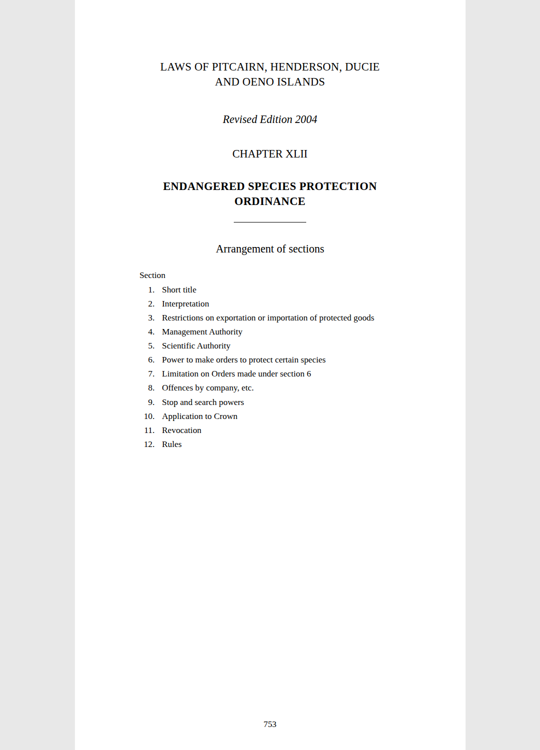LAWS OF PITCAIRN, HENDERSON, DUCIE
AND OENO ISLANDS
Revised Edition 2004
CHAPTER XLII
ENDANGERED SPECIES PROTECTION
ORDINANCE
Arrangement of sections
Section
1. Short title
2. Interpretation
3. Restrictions on exportation or importation of protected goods
4. Management Authority
5. Scientific Authority
6. Power to make orders to protect certain species
7. Limitation on Orders made under section 6
8. Offences by company, etc.
9. Stop and search powers
10. Application to Crown
11. Revocation
12. Rules
753